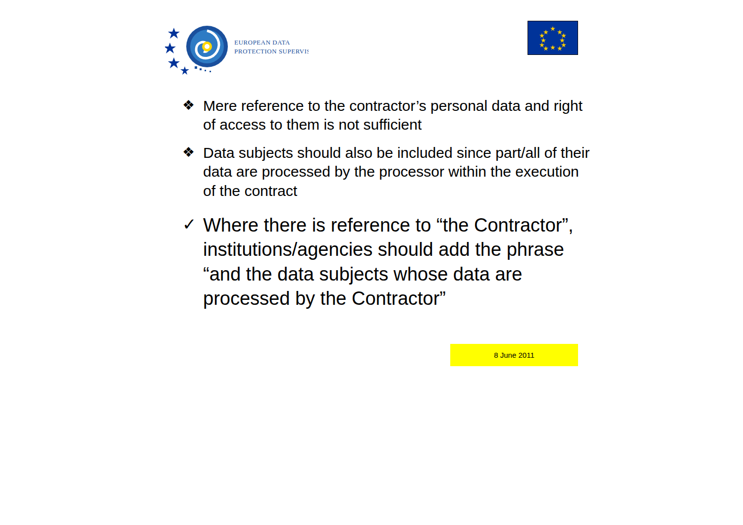EUROPEAN DATA PROTECTION SUPERVISOR
❖Mere reference to the contractor’s personal data and right of access to them is not sufficient
❖Data subjects should also be included since part/all of their data are processed by the processor within the execution of the contract
✓Where there is reference to “the Contractor”, institutions/agencies should add the phrase “and the data subjects whose data are processed by the Contractor”
8 June 2011